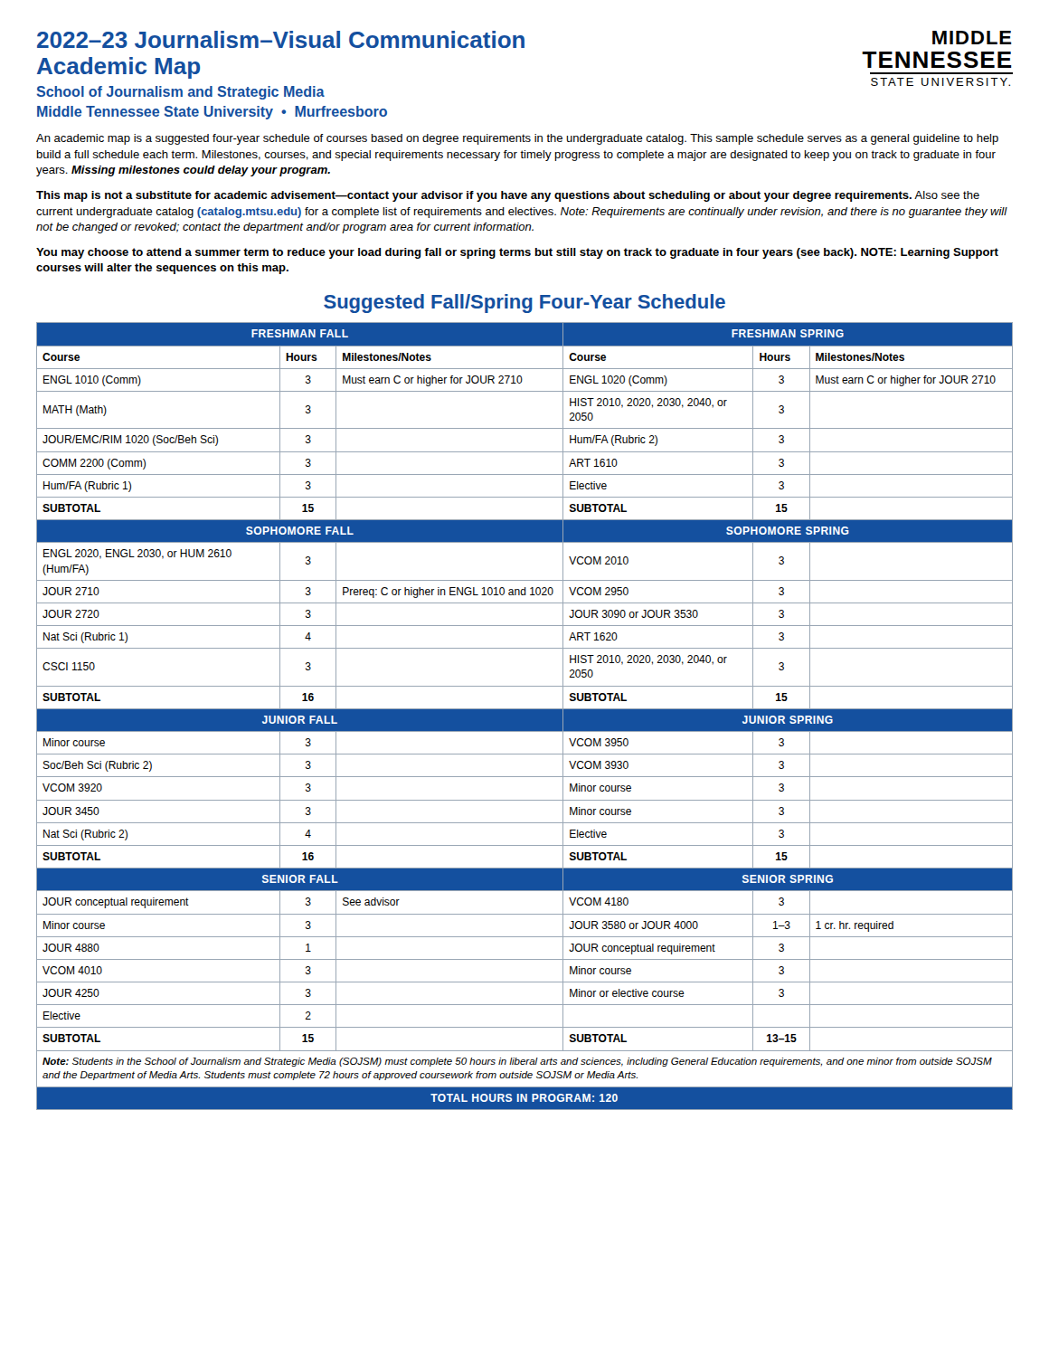2022–23 Journalism–Visual Communication
Academic Map
School of Journalism and Strategic Media
Middle Tennessee State University • Murfreesboro
MIDDLE
TENNESSEE
STATE UNIVERSITY.
An academic map is a suggested four-year schedule of courses based on degree requirements in the undergraduate catalog. This sample schedule serves as a general guideline to help build a full schedule each term. Milestones, courses, and special requirements necessary for timely progress to complete a major are designated to keep you on track to graduate in four years. Missing milestones could delay your program.
This map is not a substitute for academic advisement—contact your advisor if you have any questions about scheduling or about your degree requirements. Also see the current undergraduate catalog (catalog.mtsu.edu) for a complete list of requirements and electives. Note: Requirements are continually under revision, and there is no guarantee they will not be changed or revoked; contact the department and/or program area for current information.
You may choose to attend a summer term to reduce your load during fall or spring terms but still stay on track to graduate in four years (see back). NOTE: Learning Support courses will alter the sequences on this map.
Suggested Fall/Spring Four-Year Schedule
| FRESHMAN FALL | FRESHMAN SPRING |
| Course | Hours | Milestones/Notes | Course | Hours | Milestones/Notes |
| ENGL 1010 (Comm) | 3 | Must earn C or higher for JOUR 2710 | ENGL 1020 (Comm) | 3 | Must earn C or higher for JOUR 2710 |
| MATH (Math) | 3 | | HIST 2010, 2020, 2030, 2040, or 2050 | 3 | |
| JOUR/EMC/RIM 1020 (Soc/Beh Sci) | 3 | | Hum/FA (Rubric 2) | 3 | |
| COMM 2200 (Comm) | 3 | | ART 1610 | 3 | |
| Hum/FA (Rubric 1) | 3 | | Elective | 3 | |
| SUBTOTAL | 15 | | SUBTOTAL | 15 | |
| SOPHOMORE FALL | SOPHOMORE SPRING |
| ENGL 2020, ENGL 2030, or HUM 2610 (Hum/FA) | 3 | | VCOM 2010 | 3 | |
| JOUR 2710 | 3 | Prereq: C or higher in ENGL 1010 and 1020 | VCOM 2950 | 3 | |
| JOUR 2720 | 3 | | JOUR 3090 or JOUR 3530 | 3 | |
| Nat Sci (Rubric 1) | 4 | | ART 1620 | 3 | |
| CSCI 1150 | 3 | | HIST 2010, 2020, 2030, 2040, or 2050 | 3 | |
| SUBTOTAL | 16 | | SUBTOTAL | 15 | |
| JUNIOR FALL | JUNIOR SPRING |
| Minor course | 3 | | VCOM 3950 | 3 | |
| Soc/Beh Sci (Rubric 2) | 3 | | VCOM 3930 | 3 | |
| VCOM 3920 | 3 | | Minor course | 3 | |
| JOUR 3450 | 3 | | Minor course | 3 | |
| Nat Sci (Rubric 2) | 4 | | Elective | 3 | |
| SUBTOTAL | 16 | | SUBTOTAL | 15 | |
| SENIOR FALL | SENIOR SPRING |
| JOUR conceptual requirement | 3 | See advisor | VCOM 4180 | 3 | |
| Minor course | 3 | | JOUR 3580 or JOUR 4000 | 1–3 | 1 cr. hr. required |
| JOUR 4880 | 1 | | JOUR conceptual requirement | 3 | |
| VCOM 4010 | 3 | | Minor course | 3 | |
| JOUR 4250 | 3 | | Minor or elective course | 3 | |
| Elective | 2 | | | | |
| SUBTOTAL | 15 | | SUBTOTAL | 13–15 | |
| Note: Students in the School of Journalism and Strategic Media (SOJSM) must complete 50 hours in liberal arts and sciences, including General Education requirements, and one minor from outside SOJSM and the Department of Media Arts. Students must complete 72 hours of approved coursework from outside SOJSM or Media Arts. |
| TOTAL HOURS IN PROGRAM: 120 |